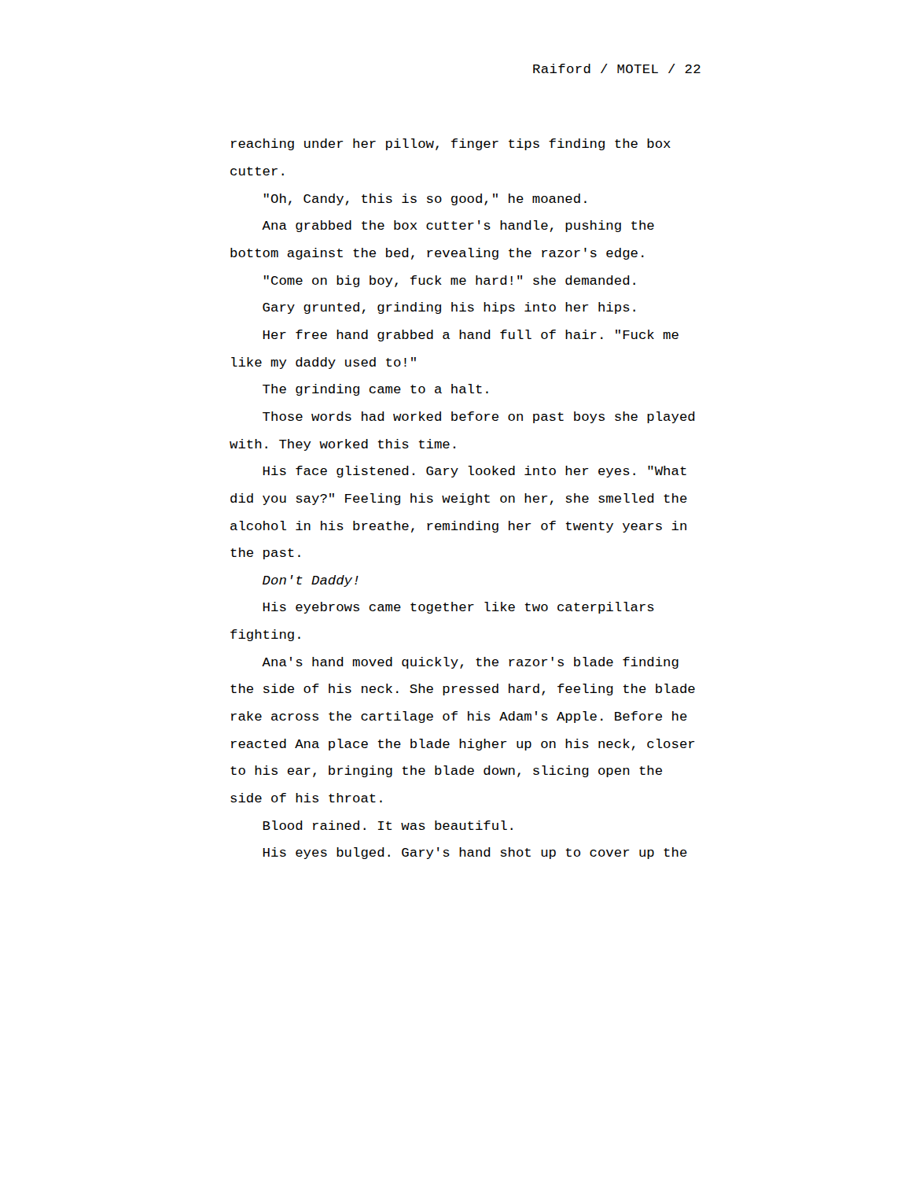Raiford / MOTEL / 22
reaching under her pillow, finger tips finding the box cutter.
"Oh, Candy, this is so good," he moaned.
Ana grabbed the box cutter's handle, pushing the bottom against the bed, revealing the razor's edge.
"Come on big boy, fuck me hard!" she demanded.
Gary grunted, grinding his hips into her hips.
Her free hand grabbed a hand full of hair. "Fuck me like my daddy used to!"
The grinding came to a halt.
Those words had worked before on past boys she played with. They worked this time.
His face glistened. Gary looked into her eyes. "What did you say?" Feeling his weight on her, she smelled the alcohol in his breathe, reminding her of twenty years in the past.
Don't Daddy!
His eyebrows came together like two caterpillars fighting.
Ana's hand moved quickly, the razor's blade finding the side of his neck. She pressed hard, feeling the blade rake across the cartilage of his Adam's Apple. Before he reacted Ana place the blade higher up on his neck, closer to his ear, bringing the blade down, slicing open the side of his throat.
Blood rained. It was beautiful.
His eyes bulged. Gary's hand shot up to cover up the